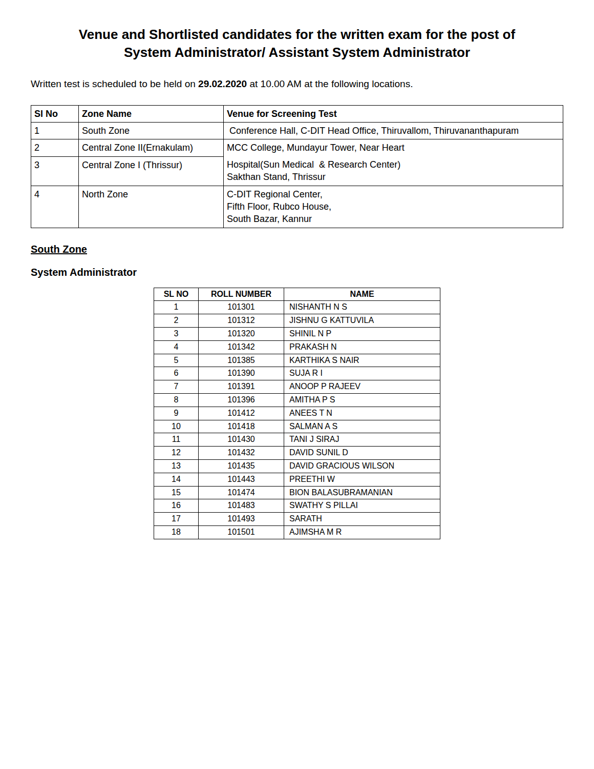Venue and Shortlisted candidates for the written exam for the post of
System Administrator/ Assistant System Administrator
Written test is scheduled to be held on 29.02.2020 at 10.00 AM at the following locations.
| Sl No | Zone Name | Venue for Screening Test |
| 1 | South Zone | Conference Hall, C-DIT Head Office, Thiruvallom, Thiruvananthapuram |
| 2 | Central Zone II(Ernakulam) | MCC College, Mundayur Tower, Near Heart |
| 3 | Central Zone I (Thrissur) | Hospital(Sun Medical & Research Center) Sakthan Stand, Thrissur |
| 4 | North Zone | C-DIT Regional Center, Fifth Floor, Rubco House, South Bazar, Kannur |
South Zone
System Administrator
| SL NO | ROLL NUMBER | NAME |
| --- | --- | --- |
| 1 | 101301 | NISHANTH N S |
| 2 | 101312 | JISHNU G KATTUVILA |
| 3 | 101320 | SHINIL N P |
| 4 | 101342 | PRAKASH N |
| 5 | 101385 | KARTHIKA S NAIR |
| 6 | 101390 | SUJA R I |
| 7 | 101391 | ANOOP P RAJEEV |
| 8 | 101396 | AMITHA P S |
| 9 | 101412 | ANEES T N |
| 10 | 101418 | SALMAN A S |
| 11 | 101430 | TANI J SIRAJ |
| 12 | 101432 | DAVID SUNIL D |
| 13 | 101435 | DAVID GRACIOUS WILSON |
| 14 | 101443 | PREETHI W |
| 15 | 101474 | BION BALASUBRAMANIAN |
| 16 | 101483 | SWATHY S PILLAI |
| 17 | 101493 | SARATH |
| 18 | 101501 | AJIMSHA M R |